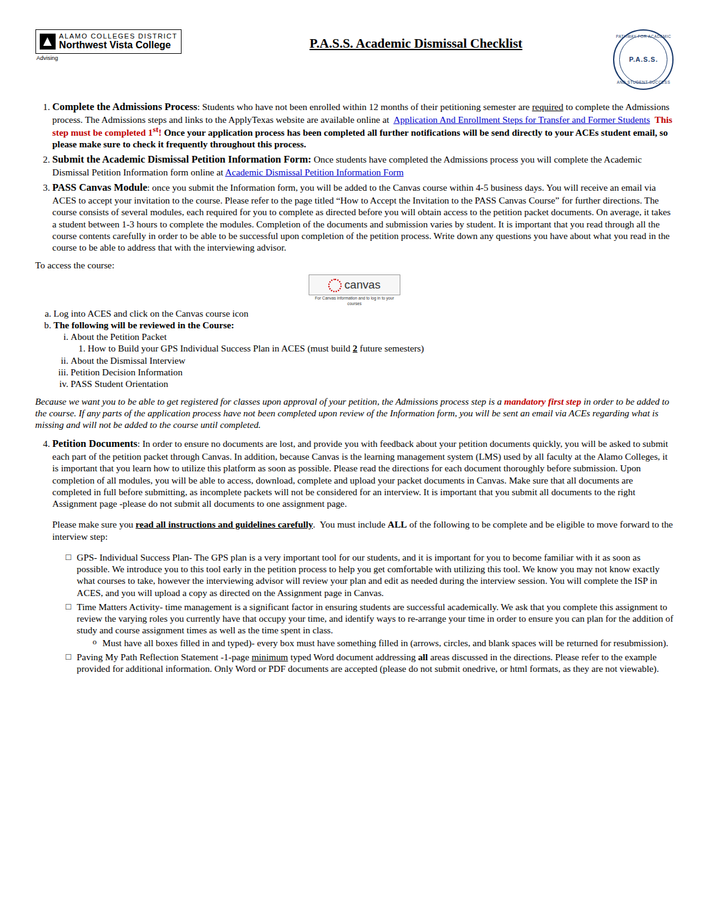ALAMO COLLEGES DISTRICT Northwest Vista College
Advising
P.A.S.S. Academic Dismissal Checklist
PATHWAY FOR ACADEMIC
P.A.S.S.
AND STUDENT SUCCESS
Complete the Admissions Process: Students who have not been enrolled within 12 months of their petitioning semester are required to complete the Admissions process. The Admissions steps and links to the ApplyTexas website are available online at Application And Enrollment Steps for Transfer and Former Students This step must be completed 1st! Once your application process has been completed all further notifications will be send directly to your ACEs student email, so please make sure to check it frequently throughout this process.
Submit the Academic Dismissal Petition Information Form: Once students have completed the Admissions process you will complete the Academic Dismissal Petition Information form online at Academic Dismissal Petition Information Form
PASS Canvas Module: once you submit the Information form, you will be added to the Canvas course within 4-5 business days. You will receive an email via ACES to accept your invitation to the course. Please refer to the page titled “How to Accept the Invitation to the PASS Canvas Course” for further directions. The course consists of several modules, each required for you to complete as directed before you will obtain access to the petition packet documents. On average, it takes a student between 1-3 hours to complete the modules. Completion of the documents and submission varies by student. It is important that you read through all the course contents carefully in order to be able to be successful upon completion of the petition process. Write down any questions you have about what you read in the course to be able to address that with the interviewing advisor.
To access the course:
canvas
For Canvas information and to log in to your courses
Log into ACES and click on the Canvas course icon
The following will be reviewed in the Course:
About the Petition Packet
How to Build your GPS Individual Success Plan in ACES (must build 2 future semesters)
About the Dismissal Interview
Petition Decision Information
PASS Student Orientation
Because we want you to be able to get registered for classes upon approval of your petition, the Admissions process step is a mandatory first step in order to be added to the course. If any parts of the application process have not been completed upon review of the Information form, you will be sent an email via ACEs regarding what is missing and will not be added to the course until completed.
Petition Documents: In order to ensure no documents are lost, and provide you with feedback about your petition documents quickly, you will be asked to submit each part of the petition packet through Canvas. In addition, because Canvas is the learning management system (LMS) used by all faculty at the Alamo Colleges, it is important that you learn how to utilize this platform as soon as possible. Please read the directions for each document thoroughly before submission. Upon completion of all modules, you will be able to access, download, complete and upload your packet documents in Canvas. Make sure that all documents are completed in full before submitting, as incomplete packets will not be considered for an interview. It is important that you submit all documents to the right Assignment page -please do not submit all documents to one assignment page.
Please make sure you read all instructions and guidelines carefully. You must include ALL of the following to be complete and be eligible to move forward to the interview step:
GPS- Individual Success Plan- The GPS plan is a very important tool for our students, and it is important for you to become familiar with it as soon as possible. We introduce you to this tool early in the petition process to help you get comfortable with utilizing this tool. We know you may not know exactly what courses to take, however the interviewing advisor will review your plan and edit as needed during the interview session. You will complete the ISP in ACES, and you will upload a copy as directed on the Assignment page in Canvas.
Time Matters Activity- time management is a significant factor in ensuring students are successful academically. We ask that you complete this assignment to review the varying roles you currently have that occupy your time, and identify ways to re-arrange your time in order to ensure you can plan for the addition of study and course assignment times as well as the time spent in class.
Must have all boxes filled in and typed)- every box must have something filled in (arrows, circles, and blank spaces will be returned for resubmission).
Paving My Path Reflection Statement -1-page minimum typed Word document addressing all areas discussed in the directions. Please refer to the example provided for additional information. Only Word or PDF documents are accepted (please do not submit onedrive, or html formats, as they are not viewable).